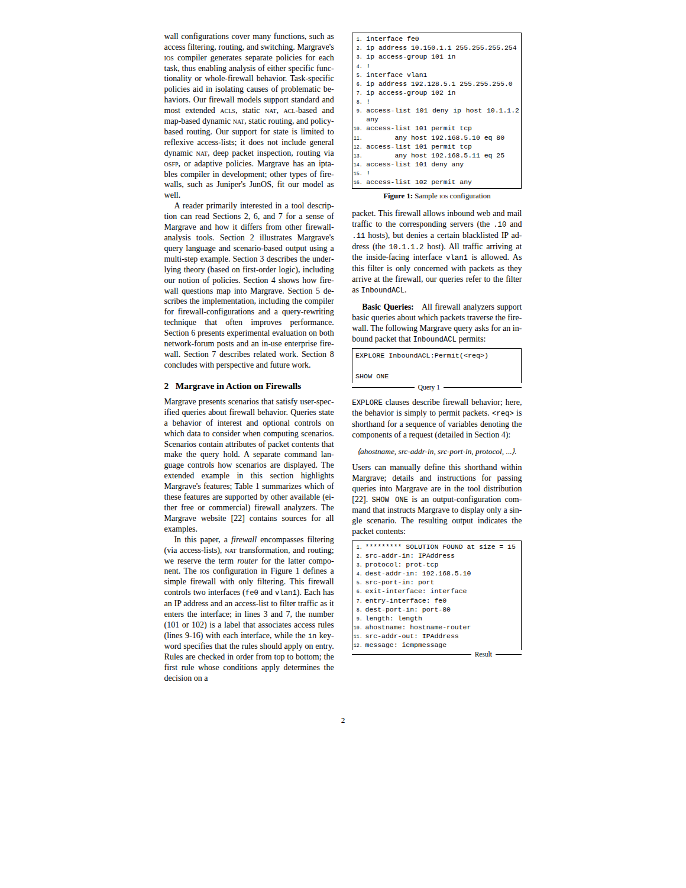wall configurations cover many functions, such as access filtering, routing, and switching. Margrave's ios compiler generates separate policies for each task, thus enabling analysis of either specific functionality or whole-firewall behavior. Task-specific policies aid in isolating causes of problematic behaviors. Our firewall models support standard and most extended acls, static nat, acl-based and map-based dynamic nat, static routing, and policy-based routing. Our support for state is limited to reflexive access-lists; it does not include general dynamic nat, deep packet inspection, routing via osfp, or adaptive policies. Margrave has an iptables compiler in development; other types of firewalls, such as Juniper's JunOS, fit our model as well.
A reader primarily interested in a tool description can read Sections 2, 6, and 7 for a sense of Margrave and how it differs from other firewall-analysis tools. Section 2 illustrates Margrave's query language and scenario-based output using a multi-step example. Section 3 describes the underlying theory (based on first-order logic), including our notion of policies. Section 4 shows how firewall questions map into Margrave. Section 5 describes the implementation, including the compiler for firewall-configurations and a query-rewriting technique that often improves performance. Section 6 presents experimental evaluation on both network-forum posts and an in-use enterprise firewall. Section 7 describes related work. Section 8 concludes with perspective and future work.
2 Margrave in Action on Firewalls
Margrave presents scenarios that satisfy user-specified queries about firewall behavior. Queries state a behavior of interest and optional controls on which data to consider when computing scenarios. Scenarios contain attributes of packet contents that make the query hold. A separate command language controls how scenarios are displayed. The extended example in this section highlights Margrave's features; Table 1 summarizes which of these features are supported by other available (either free or commercial) firewall analyzers. The Margrave website [22] contains sources for all examples.
In this paper, a firewall encompasses filtering (via access-lists), nat transformation, and routing; we reserve the term router for the latter component. The ios configuration in Figure 1 defines a simple firewall with only filtering. This firewall controls two interfaces (fe0 and vlan1). Each has an IP address and an access-list to filter traffic as it enters the interface; in lines 3 and 7, the number (101 or 102) is a label that associates access rules (lines 9-16) with each interface, while the in keyword specifies that the rules should apply on entry. Rules are checked in order from top to bottom; the first rule whose conditions apply determines the decision on a
interface fe0
ip address 10.150.1.1 255.255.255.254
ip access-group 101 in
!
interface vlan1
ip address 192.128.5.1 255.255.255.0
ip access-group 102 in
!
access-list 101 deny ip host 10.1.1.2 any
access-list 101 permit tcp
any host 192.168.5.10 eq 80
access-list 101 permit tcp
any host 192.168.5.11 eq 25
access-list 101 deny any
!
access-list 102 permit any
Figure 1: Sample ios configuration
packet. This firewall allows inbound web and mail traffic to the corresponding servers (the .10 and .11 hosts), but denies a certain blacklisted IP address (the 10.1.1.2 host). All traffic arriving at the inside-facing interface vlan1 is allowed. As this filter is only concerned with packets as they arrive at the firewall, our queries refer to the filter as InboundACL.
Basic Queries: All firewall analyzers support basic queries about which packets traverse the firewall. The following Margrave query asks for an inbound packet that InboundACL permits:
EXPLORE InboundACL:Permit(<req>)
SHOW ONE
Query 1
EXPLORE clauses describe firewall behavior; here, the behavior is simply to permit packets. <req> is shorthand for a sequence of variables denoting the components of a request (detailed in Section 4):
⟨ahostname, src-addr-in, src-port-in, protocol, ...⟩.
Users can manually define this shorthand within Margrave; details and instructions for passing queries into Margrave are in the tool distribution [22]. SHOW ONE is an output-configuration command that instructs Margrave to display only a single scenario. The resulting output indicates the packet contents:
********* SOLUTION FOUND at size = 15
src-addr-in: IPAddress
protocol: prot-tcp
dest-addr-in: 192.168.5.10
src-port-in: port
exit-interface: interface
entry-interface: fe0
dest-port-in: port-80
length: length
ahostname: hostname-router
src-addr-out: IPAddress
message: icmpmessage
Result
2